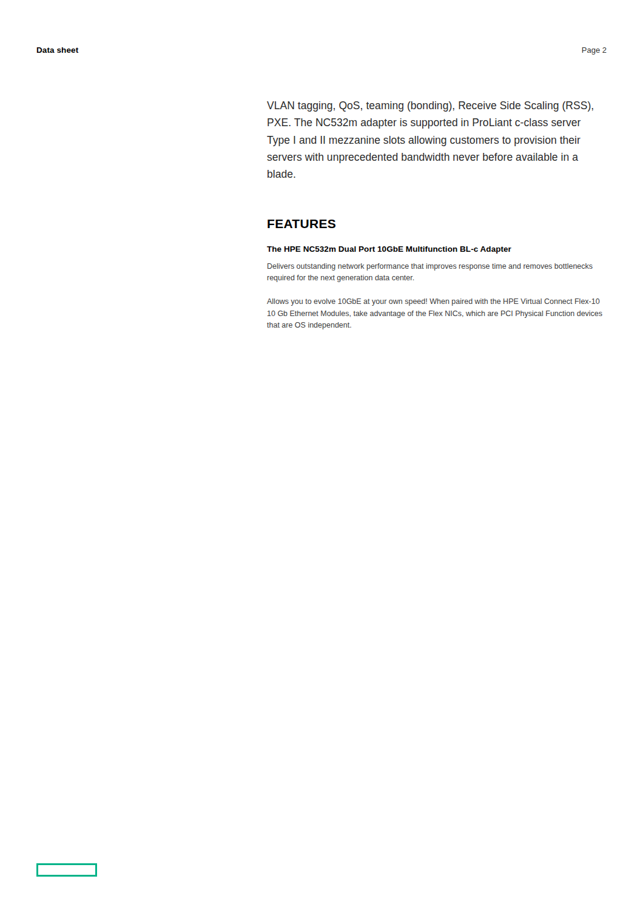Data sheet
Page 2
VLAN tagging, QoS, teaming (bonding), Receive Side Scaling (RSS), PXE. The NC532m adapter is supported in ProLiant c-class server Type I and II mezzanine slots allowing customers to provision their servers with unprecedented bandwidth never before available in a blade.
FEATURES
The HPE NC532m Dual Port 10GbE Multifunction BL-c Adapter
Delivers outstanding network performance that improves response time and removes bottlenecks required for the next generation data center.
Allows you to evolve 10GbE at your own speed! When paired with the HPE Virtual Connect Flex-10 10 Gb Ethernet Modules, take advantage of the Flex NICs, which are PCI Physical Function devices that are OS independent.